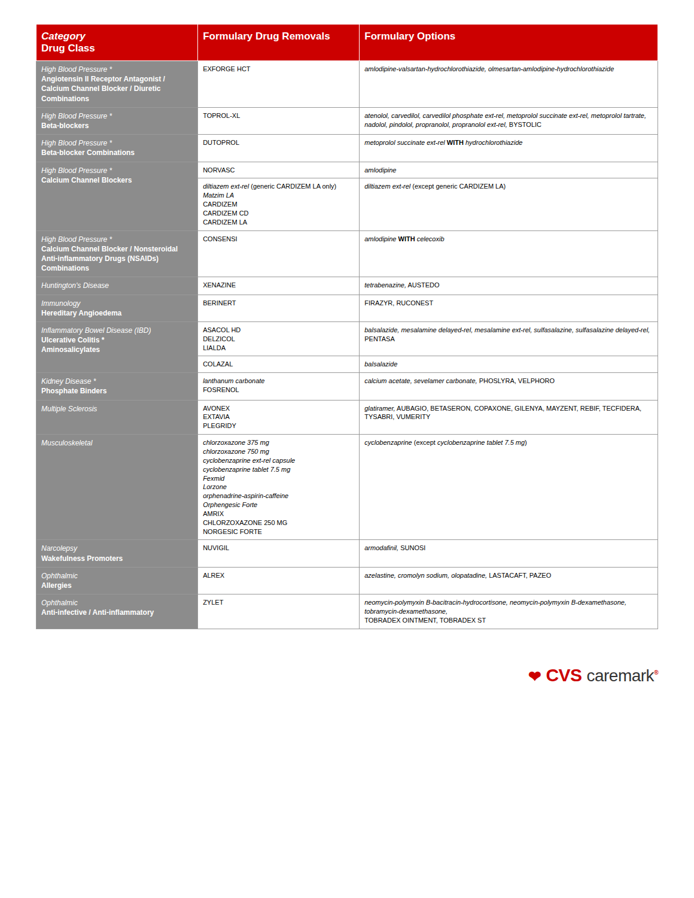| Category Drug Class | Formulary Drug Removals | Formulary Options |
| --- | --- | --- |
| High Blood Pressure * Angiotensin II Receptor Antagonist / Calcium Channel Blocker / Diuretic Combinations | EXFORGE HCT | amlodipine-valsartan-hydrochlorothiazide, olmesartan-amlodipine-hydrochlorothiazide |
| High Blood Pressure * Beta-blockers | TOPROL-XL | atenolol, carvedilol, carvedilol phosphate ext-rel, metoprolol succinate ext-rel, metoprolol tartrate, nadolol, pindolol, propranolol, propranolol ext-rel, BYSTOLIC |
| High Blood Pressure * Beta-blocker Combinations | DUTOPROL | metoprolol succinate ext-rel WITH hydrochlorothiazide |
| High Blood Pressure * Calcium Channel Blockers | NORVASC | amlodipine |
| diltiazem ext-rel (generic CARDIZEM LA only) Matzim LA CARDIZEM CARDIZEM CD CARDIZEM LA | diltiazem ext-rel (except generic CARDIZEM LA) |
| High Blood Pressure * Calcium Channel Blocker / Nonsteroidal Anti-inflammatory Drugs (NSAIDs) Combinations | CONSENSI | amlodipine WITH celecoxib |
| Huntington's Disease | XENAZINE | tetrabenazine, AUSTEDO |
| Immunology Hereditary Angioedema | BERINERT | FIRAZYR, RUCONEST |
| Inflammatory Bowel Disease (IBD) Ulcerative Colitis * Aminosalicylates | ASACOL HD DELZICOL LIALDA | balsalazide, mesalamine delayed-rel, mesalamine ext-rel, sulfasalazine, sulfasalazine delayed-rel, PENTASA |
| COLAZAL | balsalazide |
| Kidney Disease * Phosphate Binders | lanthanum carbonate FOSRENOL | calcium acetate, sevelamer carbonate, PHOSLYRA, VELPHORO |
| Multiple Sclerosis | AVONEX EXTAVIA PLEGRIDY | glatiramer, AUBAGIO, BETASERON, COPAXONE, GILENYA, MAYZENT, REBIF, TECFIDERA, TYSABRI, VUMERITY |
| Musculoskeletal | chlorzoxazone 375 mg chlorzoxazone 750 mg cyclobenzaprine ext-rel capsule cyclobenzaprine tablet 7.5 mg Fexmid Lorzone orphenadrine-aspirin-caffeine Orphengesic Forte AMRIX CHLORZOXAZONE 250 MG NORGESIC FORTE | cyclobenzaprine (except cyclobenzaprine tablet 7.5 mg ) |
| Narcolepsy Wakefulness Promoters | NUVIGIL | armodafinil, SUNOSI |
| Ophthalmic Allergies | ALREX | azelastine, cromolyn sodium, olopatadine, LASTACAFT, PAZEO |
| Ophthalmic Anti-infective / Anti-inflammatory | ZYLET | neomycin-polymyxin B-bacitracin-hydrocortisone, neomycin-polymyxin B-dexamethasone, tobramycin-dexamethasone, TOBRADEX OINTMENT, TOBRADEX ST |
❤ CVS caremark®